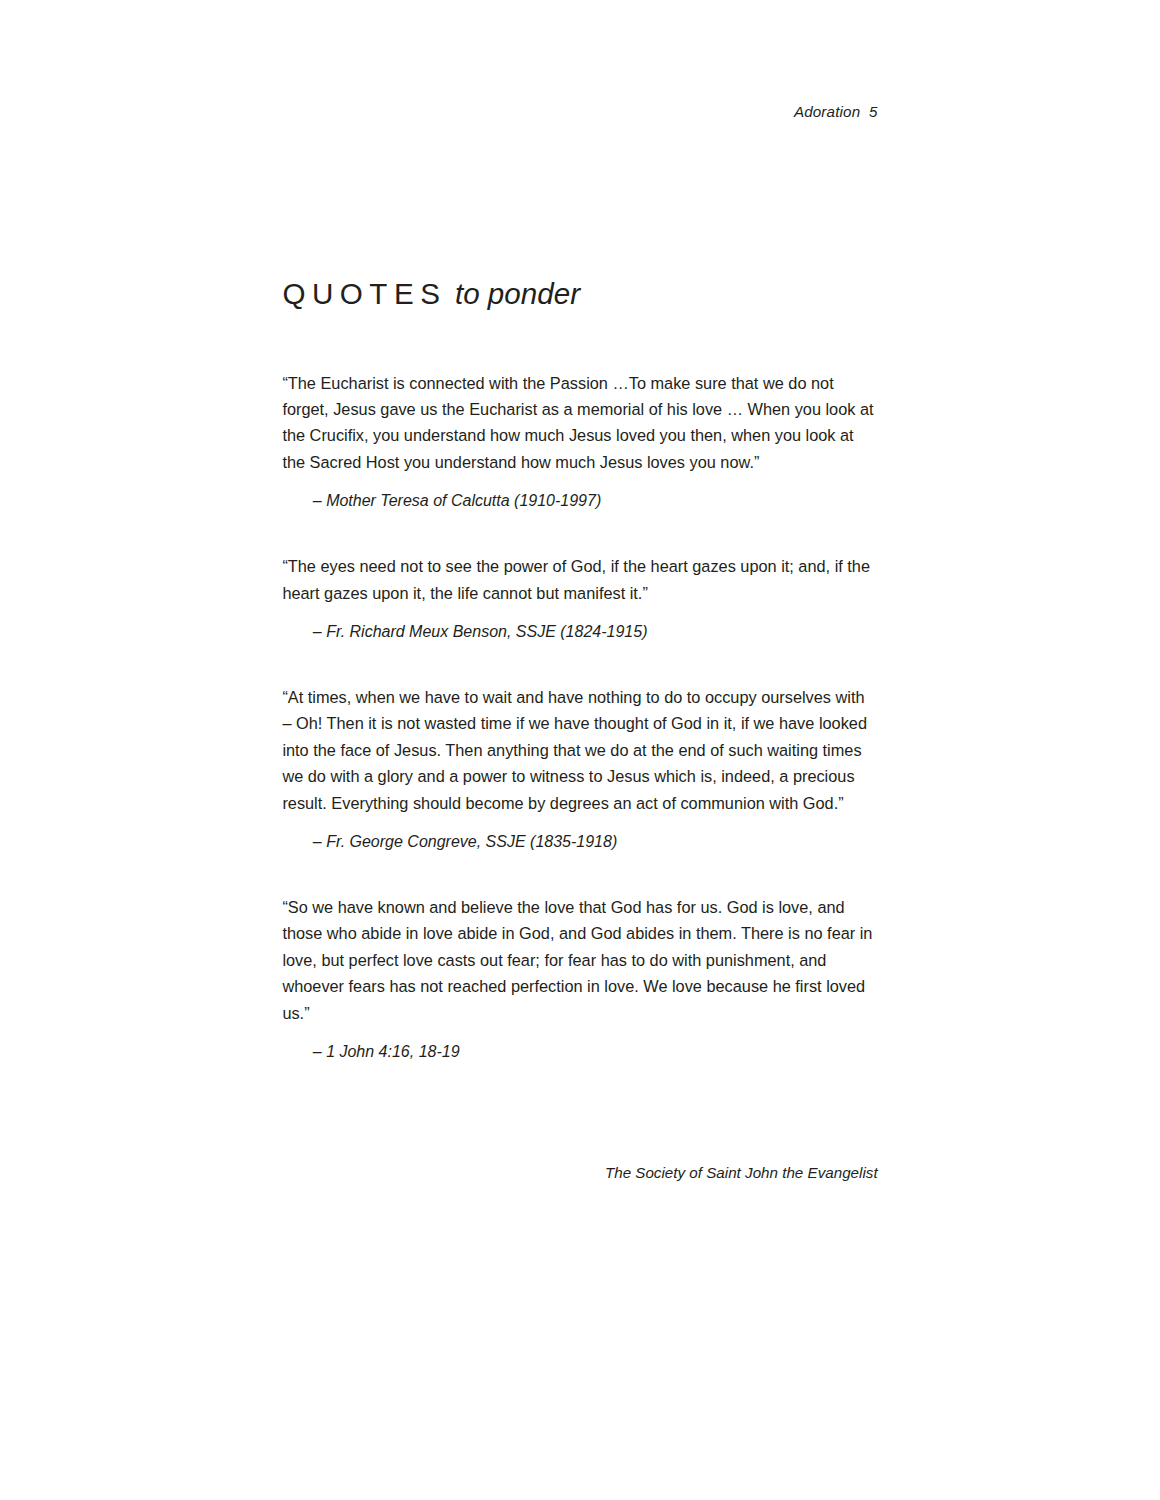Adoration 5
QUOTES to ponder
“The Eucharist is connected with the Passion …To make sure that we do not forget, Jesus gave us the Eucharist as a memorial of his love … When you look at the Crucifix, you understand how much Jesus loved you then, when you look at the Sacred Host you understand how much Jesus loves you now.”
– Mother Teresa of Calcutta (1910-1997)
“The eyes need not to see the power of God, if the heart gazes upon it; and, if the heart gazes upon it, the life cannot but manifest it.”
– Fr. Richard Meux Benson, SSJE (1824-1915)
“At times, when we have to wait and have nothing to do to occupy ourselves with – Oh! Then it is not wasted time if we have thought of God in it, if we have looked into the face of Jesus. Then anything that we do at the end of such waiting times we do with a glory and a power to witness to Jesus which is, indeed, a precious result. Everything should become by degrees an act of communion with God.”
– Fr. George Congreve, SSJE (1835-1918)
“So we have known and believe the love that God has for us. God is love, and those who abide in love abide in God, and God abides in them. There is no fear in love, but perfect love casts out fear; for fear has to do with punishment, and whoever fears has not reached perfection in love. We love because he first loved us.”
– 1 John 4:16, 18-19
The Society of Saint John the Evangelist